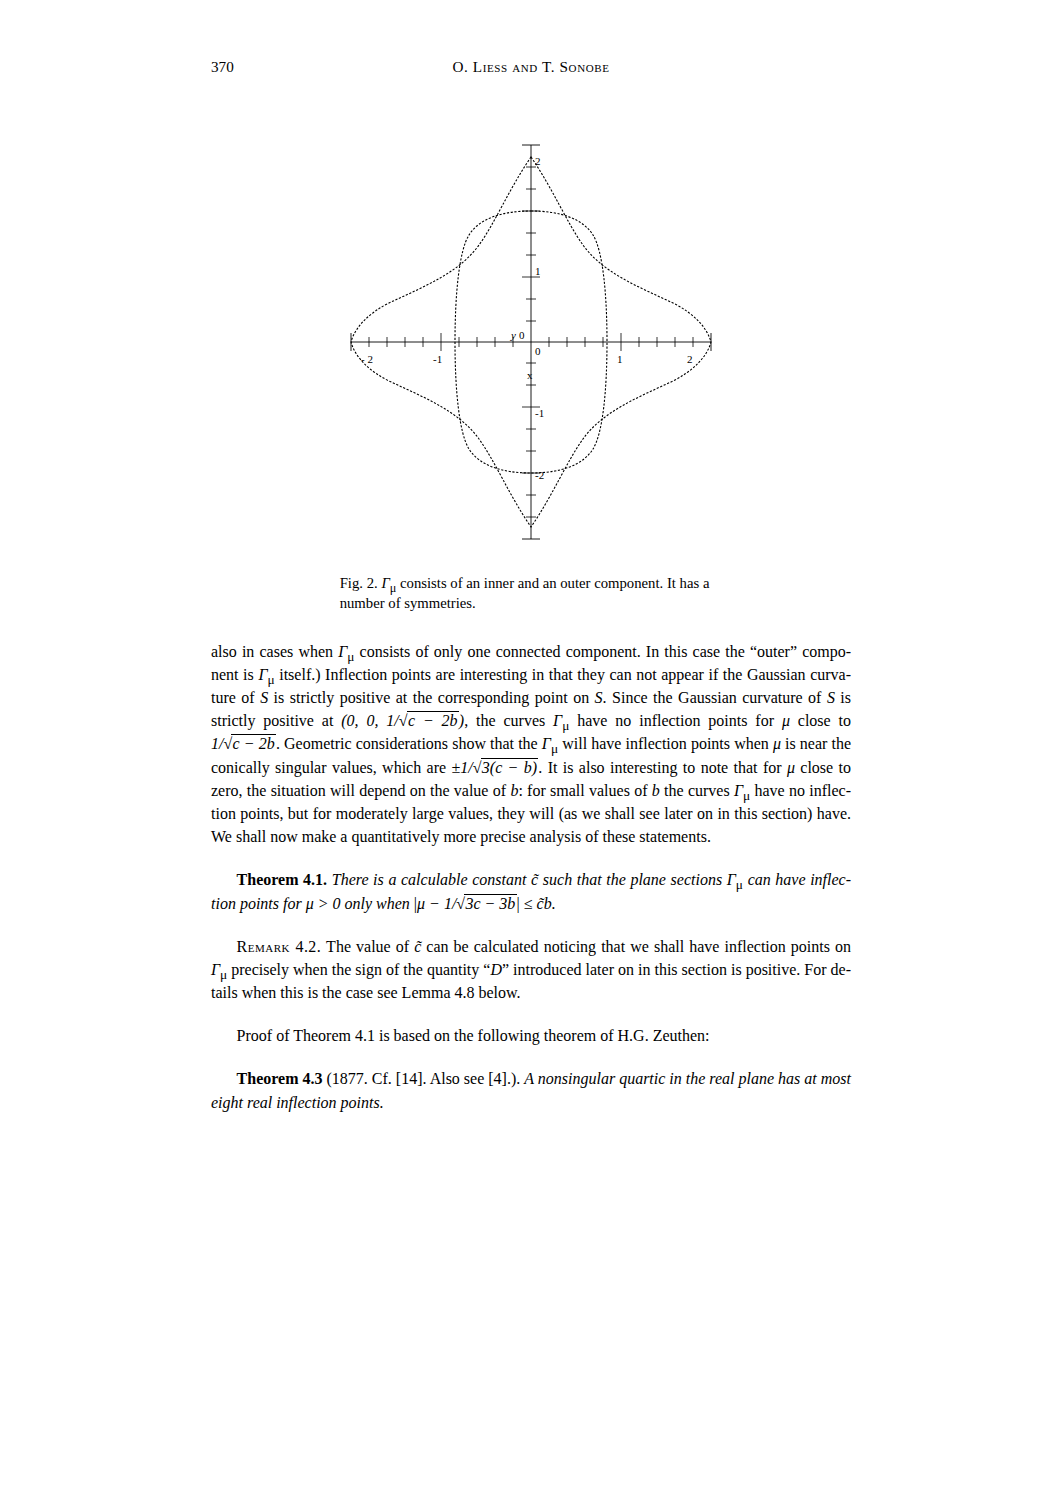370 O. Liess and T. Sonobe 370
2 1 -1 -2 -1 - 2 1 2 y 0 0 x
Fig. 2. Γμ consists of an inner and an outer component. It has a number of symmetries.
also in cases when Γμ consists of only one connected component. In this case the “outer” component is Γμ itself.) Inflection points are interesting in that they can not appear if the Gaussian curvature of S is strictly positive at the corresponding point on S. Since the Gaussian curvature of S is strictly positive at (0, 0, 1/√c − 2b), the curves Γμ have no inflection points for μ close to 1/√c − 2b. Geometric considerations show that the Γμ will have inflection points when μ is near the conically singular values, which are ±1/√3(c − b). It is also interesting to note that for μ close to zero, the situation will depend on the value of b: for small values of b the curves Γμ have no inflection points, but for moderately large values, they will (as we shall see later on in this section) have. We shall now make a quantitatively more precise analysis of these statements.
Theorem 4.1. There is a calculable constant c̃ such that the plane sections Γμ can have inflection points for μ > 0 only when |μ − 1/√3c − 3b| ≤ c̃b.
Remark 4.2. The value of c̃ can be calculated noticing that we shall have inflection points on Γμ precisely when the sign of the quantity “D” introduced later on in this section is positive. For details when this is the case see Lemma 4.8 below.
Proof of Theorem 4.1 is based on the following theorem of H.G. Zeuthen:
Theorem 4.3 (1877. Cf. [14]. Also see [4].). A nonsingular quartic in the real plane has at most eight real inflection points.